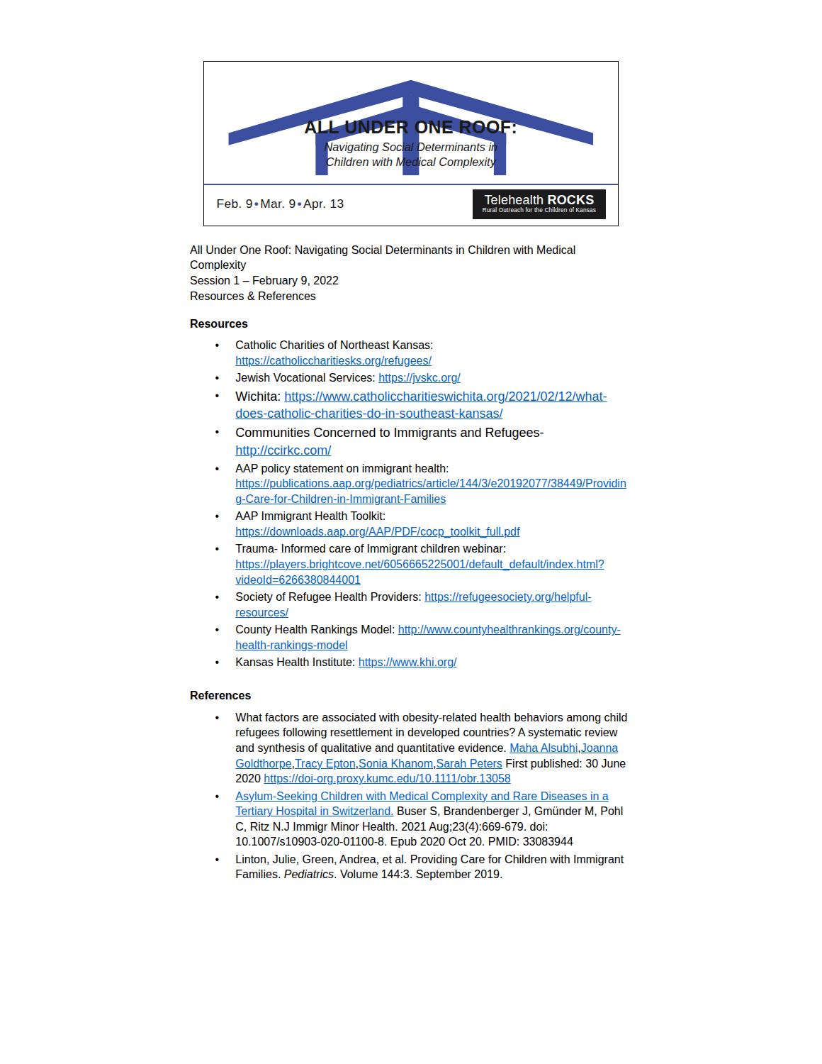ALL UNDER ONE ROOF: Navigating Social Determinants in Children with Medical Complexity
Feb. 9•Mar. 9•Apr. 13
Telehealth ROCKS
Rural Outreach for the Children of Kansas
All Under One Roof: Navigating Social Determinants in Children with Medical Complexity
Session 1 – February 9, 2022
Resources & References
Resources
Catholic Charities of Northeast Kansas: https://catholiccharitiesks.org/refugees/
Jewish Vocational Services: https://jvskc.org/
Wichita: https://www.catholiccharitieswichita.org/2021/02/12/what-does-catholic-charities-do-in-southeast-kansas/
Communities Concerned to Immigrants and Refugees- http://ccirkc.com/
AAP policy statement on immigrant health:
https://publications.aap.org/pediatrics/article/144/3/e20192077/38449/Providing-Care-for-Children-in-Immigrant-Families
AAP Immigrant Health Toolkit: https://downloads.aap.org/AAP/PDF/cocp_toolkit_full.pdf
Trauma- Informed care of Immigrant children webinar:
https://players.brightcove.net/6056665225001/default_default/index.html?videoId=6266380844001
Society of Refugee Health Providers: https://refugeesociety.org/helpful-resources/
County Health Rankings Model: http://www.countyhealthrankings.org/county-health-rankings-model
Kansas Health Institute: https://www.khi.org/
References
What factors are associated with obesity-related health behaviors among child refugees following resettlement in developed countries? A systematic review and synthesis of qualitative and quantitative evidence. Maha Alsubhi,Joanna Goldthorpe,Tracy Epton,Sonia Khanom,Sarah Peters First published: 30 June 2020 https://doi-org.proxy.kumc.edu/10.1111/obr.13058
Asylum-Seeking Children with Medical Complexity and Rare Diseases in a Tertiary Hospital in Switzerland. Buser S, Brandenberger J, Gmünder M, Pohl C, Ritz N.J Immigr Minor Health. 2021 Aug;23(4):669-679. doi: 10.1007/s10903-020-01100-8. Epub 2020 Oct 20. PMID: 33083944
Linton, Julie, Green, Andrea, et al. Providing Care for Children with Immigrant Families. Pediatrics. Volume 144:3. September 2019.